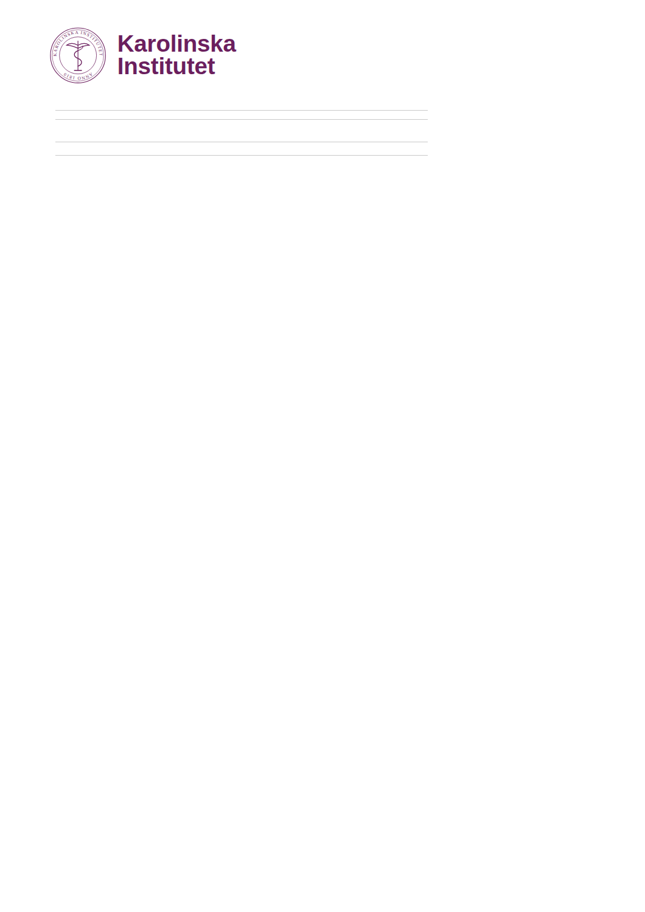KAROLINSKA INSTITUTET ANNO 1810
Karolinska Institutet